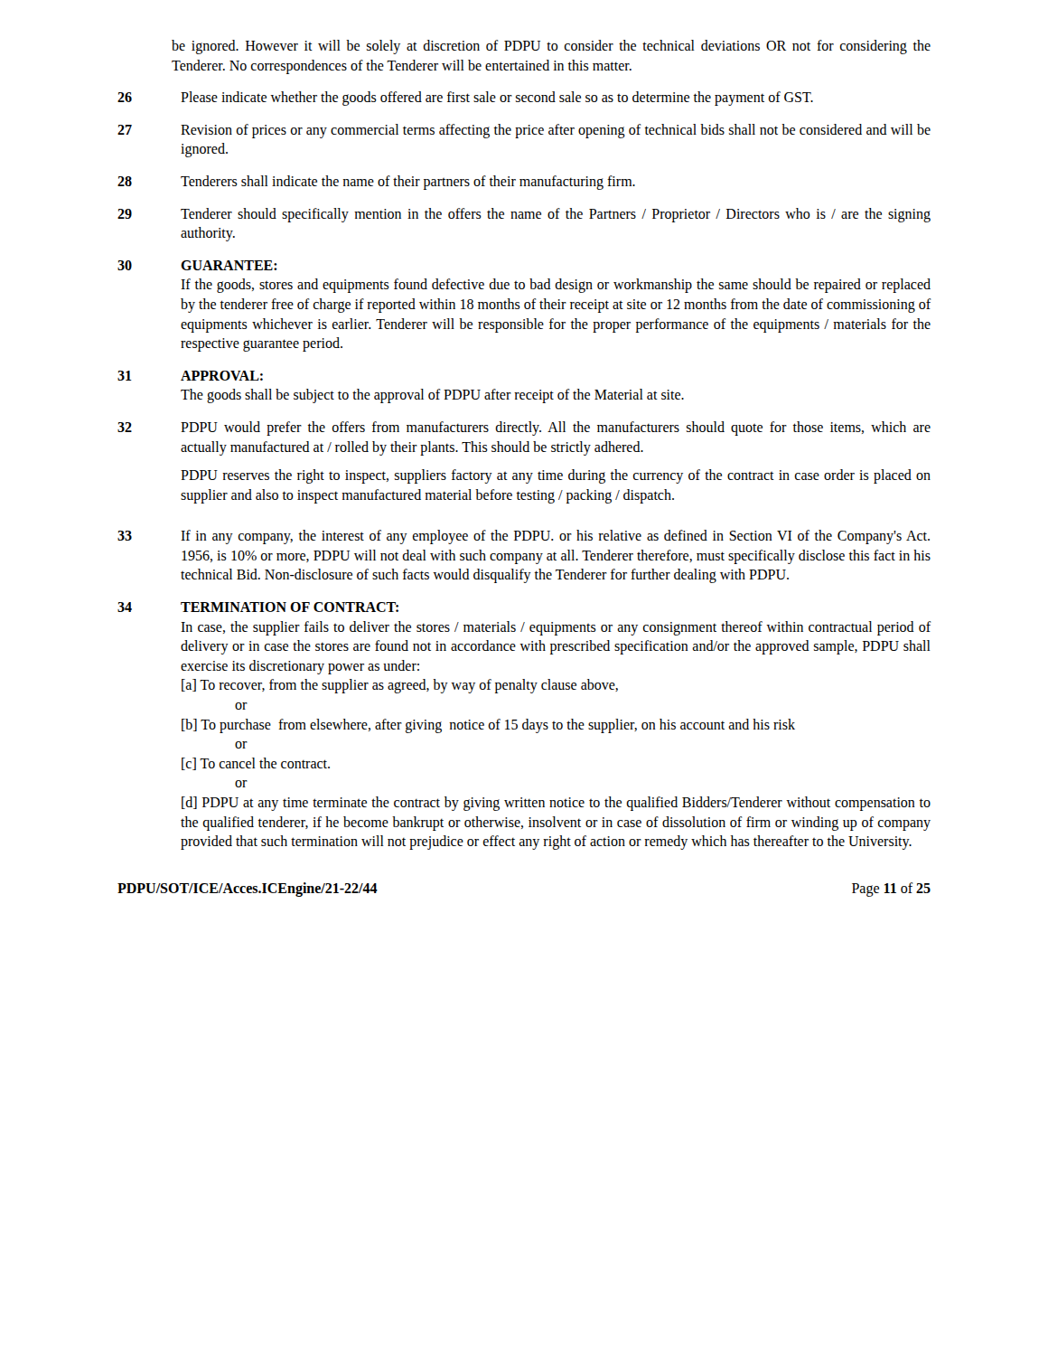be ignored. However it will be solely at discretion of PDPU to consider the technical deviations OR not for considering the Tenderer. No correspondences of the Tenderer will be entertained in this matter.
26
Please indicate whether the goods offered are first sale or second sale so as to determine the payment of GST.
27
Revision of prices or any commercial terms affecting the price after opening of technical bids shall not be considered and will be ignored.
28
Tenderers shall indicate the name of their partners of their manufacturing firm.
29
Tenderer should specifically mention in the offers the name of the Partners / Proprietor / Directors who is / are the signing authority.
30
GUARANTEE:
If the goods, stores and equipments found defective due to bad design or workmanship the same should be repaired or replaced by the tenderer free of charge if reported within 18 months of their receipt at site or 12 months from the date of commissioning of equipments whichever is earlier. Tenderer will be responsible for the proper performance of the equipments / materials for the respective guarantee period.
31
APPROVAL:
The goods shall be subject to the approval of PDPU after receipt of the Material at site.
32
PDPU would prefer the offers from manufacturers directly. All the manufacturers should quote for those items, which are actually manufactured at / rolled by their plants. This should be strictly adhered.
PDPU reserves the right to inspect, suppliers factory at any time during the currency of the contract in case order is placed on supplier and also to inspect manufactured material before testing / packing / dispatch.
33
If in any company, the interest of any employee of the PDPU. or his relative as defined in Section VI of the Company's Act. 1956, is 10% or more, PDPU will not deal with such company at all. Tenderer therefore, must specifically disclose this fact in his technical Bid. Non-disclosure of such facts would disqualify the Tenderer for further dealing with PDPU.
34
TERMINATION OF CONTRACT:
In case, the supplier fails to deliver the stores / materials / equipments or any consignment thereof within contractual period of delivery or in case the stores are found not in accordance with prescribed specification and/or the approved sample, PDPU shall exercise its discretionary power as under:
[a] To recover, from the supplier as agreed, by way of penalty clause above,
or
[b] To purchase from elsewhere, after giving notice of 15 days to the supplier, on his account and his risk
or
[c] To cancel the contract.
or
[d] PDPU at any time terminate the contract by giving written notice to the qualified Bidders/Tenderer without compensation to the qualified tenderer, if he become bankrupt or otherwise, insolvent or in case of dissolution of firm or winding up of company provided that such termination will not prejudice or effect any right of action or remedy which has thereafter to the University.
PDPU/SOT/ICE/Acces.ICEngine/21-22/44
Page 11 of 25